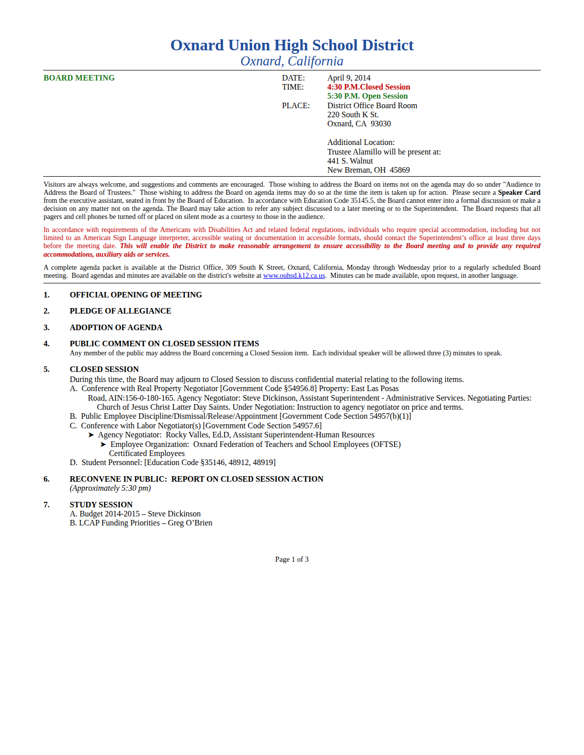Oxnard Union High School District
Oxnard, California
| BOARD MEETING | DATE: | April 9, 2014 |
| | TIME: | 4:30 P.M.Closed Session |
| | | 5:30 P.M. Open Session |
| | PLACE: | District Office Board Room |
| | | 220 South K St. |
| | | Oxnard, CA 93030 |
| | | Additional Location: |
| | | Trustee Alamillo will be present at: |
| | | 441 S. Walnut |
| | | New Breman, OH 45869 |
Visitors are always welcome, and suggestions and comments are encouraged. Those wishing to address the Board on items not on the agenda may do so under "Audience to Address the Board of Trustees." Those wishing to address the Board on agenda items may do so at the time the item is taken up for action. Please secure a Speaker Card from the executive assistant, seated in front by the Board of Education. In accordance with Education Code 35145.5, the Board cannot enter into a formal discussion or make a decision on any matter not on the agenda. The Board may take action to refer any subject discussed to a later meeting or to the Superintendent. The Board requests that all pagers and cell phones be turned off or placed on silent mode as a courtesy to those in the audience.
In accordance with requirements of the Americans with Disabilities Act and related federal regulations, individuals who require special accommodation, including but not limited to an American Sign Language interpreter, accessible seating or documentation in accessible formats, should contact the Superintendent’s office at least three days before the meeting date. This will enable the District to make reasonable arrangement to ensure accessibility to the Board meeting and to provide any required accommodations, auxiliary aids or services.
A complete agenda packet is available at the District Office, 309 South K Street, Oxnard, California, Monday through Wednesday prior to a regularly scheduled Board meeting. Board agendas and minutes are available on the district's website at www.ouhsd.k12.ca.us. Minutes can be made available, upon request, in another language.
| 1. | Official Opening of Meeting |
| 2. | Pledge of Allegiance |
| 3. | Adoption of Agenda |
| 4. | Public Comment on Closed Session Items Any member of the public may address the Board concerning a Closed Session item. Each individual speaker will be allowed three (3) minutes to speak. |
| 5. | Closed Session During this time, the Board may adjourn to Closed Session to discuss confidential material relating to the following items. A. Conference with Real Property Negotiator [Government Code §54956.8] Property: East Las Posas Road, AIN:156-0-180-165. Agency Negotiator: Steve Dickinson, Assistant Superintendent - Administrative Services. Negotiating Parties: Church of Jesus Christ Latter Day Saints. Under Negotiation: Instruction to agency negotiator on price and terms. B. Public Employee Discipline/Dismissal/Release/Appointment [Government Code Section 54957(b)(1)] C. Conference with Labor Negotiator(s) [Government Code Section 54957.6] ➤ Agency Negotiator: Rocky Valles, Ed.D, Assistant Superintendent-Human Resources ➤ Employee Organization: Oxnard Federation of Teachers and School Employees (OFTSE) Certificated Employees D. Student Personnel: [Education Code §35146, 48912, 48919] |
| 6. | Reconvene in Public: Report on Closed Session Action (Approximately 5:30 pm) |
| 7. | Study Session A. Budget 2014-2015 – Steve Dickinson B. LCAP Funding Priorities – Greg O’Brien |
Page 1 of 3